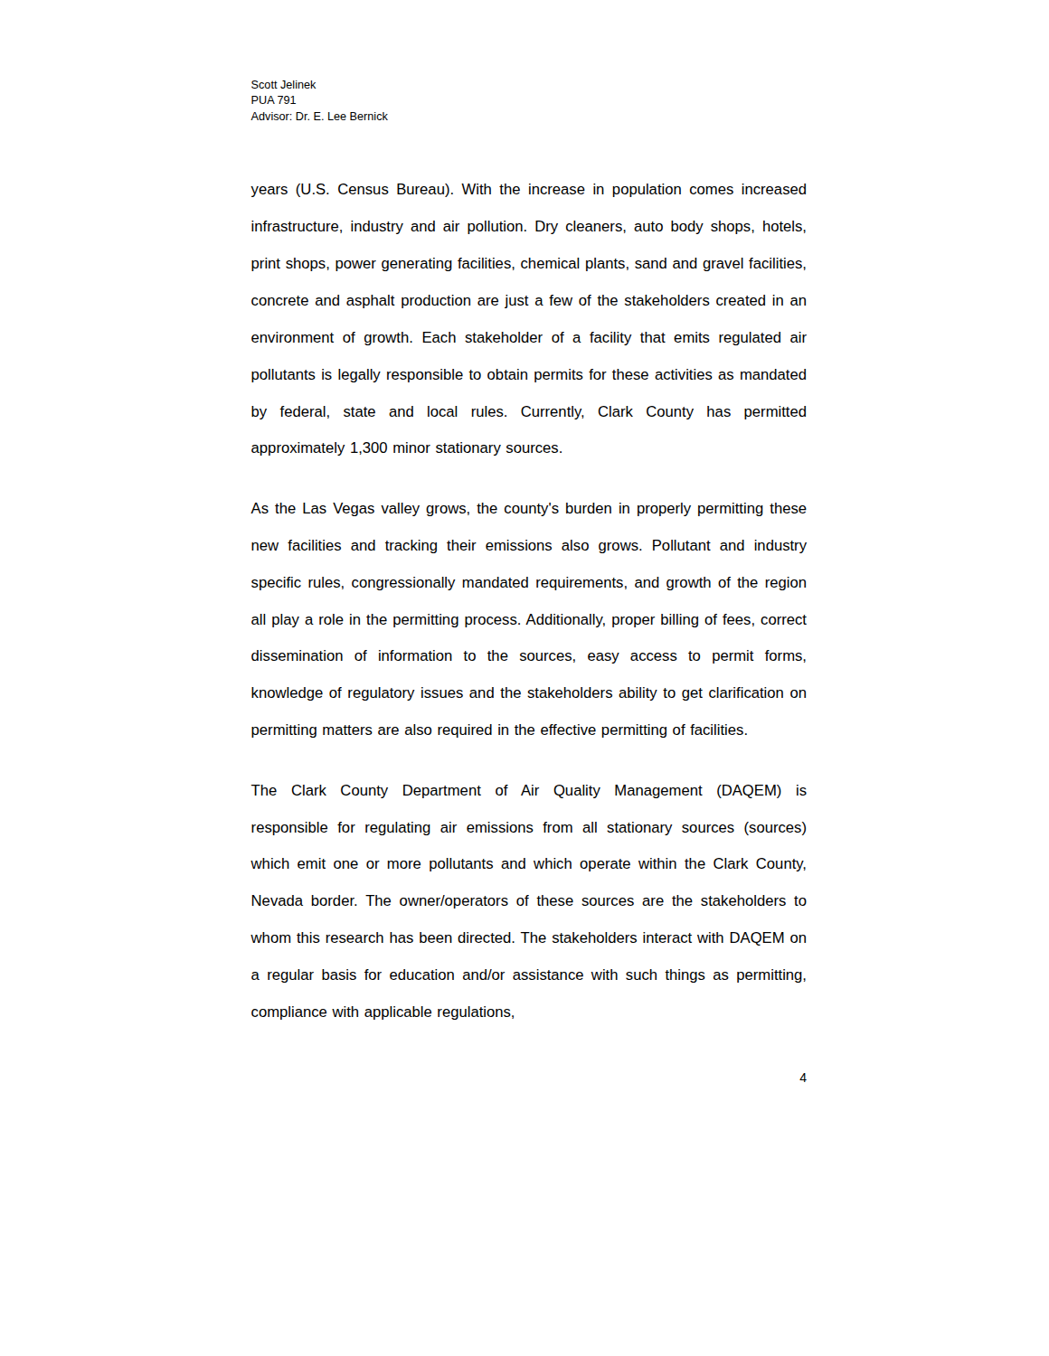Scott Jelinek
PUA 791
Advisor: Dr. E. Lee Bernick
years (U.S. Census Bureau). With the increase in population comes increased infrastructure, industry and air pollution. Dry cleaners, auto body shops, hotels, print shops, power generating facilities, chemical plants, sand and gravel facilities, concrete and asphalt production are just a few of the stakeholders created in an environment of growth. Each stakeholder of a facility that emits regulated air pollutants is legally responsible to obtain permits for these activities as mandated by federal, state and local rules. Currently, Clark County has permitted approximately 1,300 minor stationary sources.
As the Las Vegas valley grows, the county's burden in properly permitting these new facilities and tracking their emissions also grows. Pollutant and industry specific rules, congressionally mandated requirements, and growth of the region all play a role in the permitting process. Additionally, proper billing of fees, correct dissemination of information to the sources, easy access to permit forms, knowledge of regulatory issues and the stakeholders ability to get clarification on permitting matters are also required in the effective permitting of facilities.
The Clark County Department of Air Quality Management (DAQEM) is responsible for regulating air emissions from all stationary sources (sources) which emit one or more pollutants and which operate within the Clark County, Nevada border. The owner/operators of these sources are the stakeholders to whom this research has been directed. The stakeholders interact with DAQEM on a regular basis for education and/or assistance with such things as permitting, compliance with applicable regulations,
4